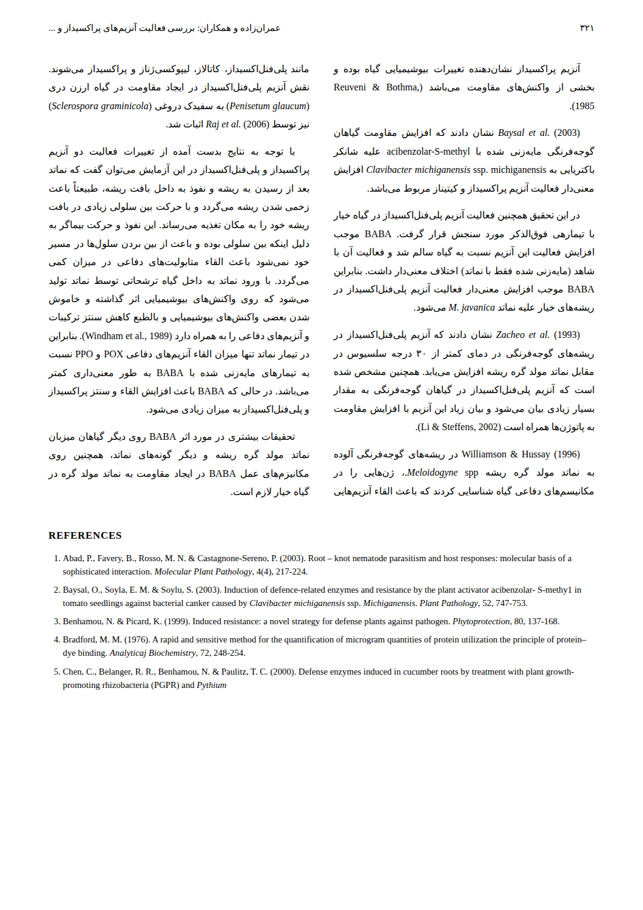۳۲۱ عمران‌زاده و همکاران: بررسی فعالیت آنزیم‌های پراکسیداز و ...
آنزیم پراکسیداز نشان‌دهنده تغییرات بیوشیمیایی گیاه بوده و بخشی از واکنش‌های مقاومت می‌باشد (Reuveni & Bothma, 1985).
Baysal et al. (2003) نشان دادند که افزایش مقاومت گیاهان گوجه‌فرنگی مایه‌زنی شده با acibenzolar-S-methyl علیه شانکر باکتریایی به Clavibacter michiganensis ssp. michiganensis افزایش معنی‌دار فعالیت آنزیم پراکسیداز و کیتیناز مربوط می‌باشد.
در این تحقیق همچنین فعالیت آنزیم پلی‌فنل‌اکسیداز در گیاه خیار با تیمارهی فوق‌الذکر مورد سنجش قرار گرفت. BABA موجب افزایش فعالیت این آنزیم نسبت به گیاه سالم شد و فعالیت آن با شاهد (مایه‌زنی شده فقط با نماتد) اختلاف معنی‌دار داشت. بنابراین BABA موجب افزایش معنی‌دار فعالیت آنزیم پلی‌فنل‌اکسیداز در ریشه‌های خیار علیه نماتد M. javanica می‌شود.
Zacheo et al. (1993) نشان دادند که آنزیم پلی‌فنل‌اکسیداز در ریشه‌های گوجه‌فرنگی در دمای کمتر از ۳۰ درجه سلسیوس در مقابل نماتد مولد گره ریشه افزایش می‌یابد. همچنین مشخص شده است که آنزیم پلی‌فنل‌اکسیداز در گیاهان گوجه‌فرنگی به مقدار بسیار زیادی بیان می‌شود و بیان زیاد این آنزیم با افزایش مقاومت به پاتوژن‌ها همراه است (Li & Steffens, 2002).
Williamson & Hussay (1996) در ریشه‌های گوجه‌فرنگی آلوده به نماتد مولد گره ریشه Meloidogyne spp.، ژن‌هایی را در مکانیسم‌های دفاعی گیاه شناسایی کردند که باعث القاء آنزیم‌هایی مانند پلی‌فنل‌اکسیداز، کاتالاز، لیپوکسی‌ژناز و پراکسیداز می‌شوند. نقش آنزیم پلی‌فنل‌اکسیداز در ایجاد مقاومت در گیاه ارزن دری (Penisetum glaucum) به سفیدک دروغی (Sclerospora graminicola) نیز توسط Raj et al. (2006) اثبات شد.
با توجه به نتایج بدست آمده از تغییرات فعالیت دو آنزیم پراکسیداز و پلی‌فنل‌اکسیداز در این آزمایش می‌توان گفت که نماتد بعد از رسیدن به ریشه و نفوذ به داخل بافت ریشه، طبیعتاً باعث زخمی شدن ریشه می‌گردد و با حرکت بین سلولی زیادی در بافت ریشه خود را به مکان تغذیه می‌رساند. این نفوذ و حرکت بیماگر به دلیل اینکه بین سلولی بوده و باعث از بین بردن سلول‌ها در مسیر خود نمی‌شود باعث القاء متابولیت‌های دفاعی در میزان کمی می‌گردد. با ورود نماتد به داخل گیاه ترشحاتی توسط نماتد تولید می‌شود که روی واکنش‌های بیوشیمیایی اثر گذاشته و خاموش شدن بعضی واکنش‌های بیوشیمیایی و بالطبع کاهش سنتز ترکیبات و آنزیم‌های دفاعی را به همراه دارد (Windham et al., 1989). بنابراین در تیمار نماتد تنها میزان القاء آنزیم‌های دفاعی POX و PPO نسبت به تیمارهای مایه‌زنی شده با BABA به طور معنی‌داری کمتر می‌باشد. در حالی که BABA باعث افزایش القاء و سنتز پراکسیداز و پلی‌فنل‌اکسیداز به میزان زیادی می‌شود.
تحقیقات بیشتری در مورد اثر BABA روی دیگر گیاهان میزبان نماتد مولد گره ریشه و دیگر گونه‌های نماتد، همچنین روی مکانیزم‌های عمل BABA در ایجاد مقاومت به نماتد مولد گره در گیاه خیار لازم است.
REFERENCES
Abad, P., Favery, B., Rosso, M. N. & Castagnone-Sereno, P. (2003). Root – knot nematode parasitism and host responses: molecular basis of a sophisticated interaction. Molecular Plant Pathology, 4(4), 217-224.
Baysal, O., Soyla, E. M. & Soylu, S. (2003). Induction of defence-related enzymes and resistance by the plant activator acibenzolar- S-methy1 in tomato seedlings against bacterial canker caused by Clavibacter michiganensis ssp. Michiganensis. Plant Pathology, 52, 747-753.
Benhamou, N. & Picard, K. (1999). Induced resistance: a novel strategy for defense plants against pathogen. Phytoprotection, 80, 137-168.
Bradford, M. M. (1976). A rapid and sensitive method for the quantification of microgram quantities of protein utilization the principle of protein–dye binding. Analyticaj Biochemistry, 72, 248-254.
Chen, C., Belanger, R. R., Benhamou, N. & Paulitz, T. C. (2000). Defense enzymes induced in cucumber roots by treatment with plant growth- promoting rhizobacteria (PGPR) and Pythium